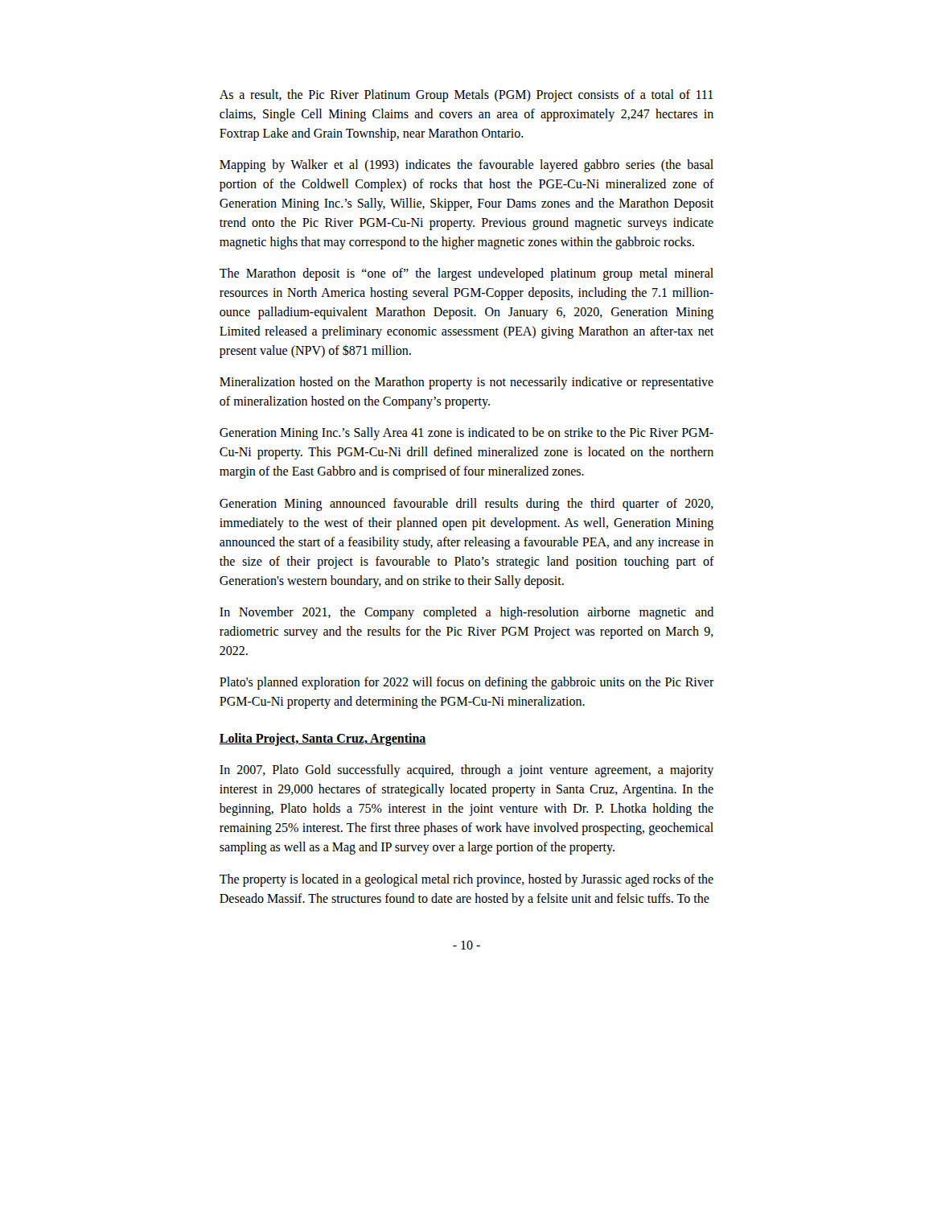As a result, the Pic River Platinum Group Metals (PGM) Project consists of a total of 111 claims, Single Cell Mining Claims and covers an area of approximately 2,247 hectares in Foxtrap Lake and Grain Township, near Marathon Ontario.
Mapping by Walker et al (1993) indicates the favourable layered gabbro series (the basal portion of the Coldwell Complex) of rocks that host the PGE-Cu-Ni mineralized zone of Generation Mining Inc.’s Sally, Willie, Skipper, Four Dams zones and the Marathon Deposit trend onto the Pic River PGM-Cu-Ni property. Previous ground magnetic surveys indicate magnetic highs that may correspond to the higher magnetic zones within the gabbroic rocks.
The Marathon deposit is “one of” the largest undeveloped platinum group metal mineral resources in North America hosting several PGM-Copper deposits, including the 7.1 million-ounce palladium-equivalent Marathon Deposit. On January 6, 2020, Generation Mining Limited released a preliminary economic assessment (PEA) giving Marathon an after-tax net present value (NPV) of $871 million.
Mineralization hosted on the Marathon property is not necessarily indicative or representative of mineralization hosted on the Company’s property.
Generation Mining Inc.’s Sally Area 41 zone is indicated to be on strike to the Pic River PGM-Cu-Ni property. This PGM-Cu-Ni drill defined mineralized zone is located on the northern margin of the East Gabbro and is comprised of four mineralized zones.
Generation Mining announced favourable drill results during the third quarter of 2020, immediately to the west of their planned open pit development. As well, Generation Mining announced the start of a feasibility study, after releasing a favourable PEA, and any increase in the size of their project is favourable to Plato’s strategic land position touching part of Generation's western boundary, and on strike to their Sally deposit.
In November 2021, the Company completed a high-resolution airborne magnetic and radiometric survey and the results for the Pic River PGM Project was reported on March 9, 2022.
Plato's planned exploration for 2022 will focus on defining the gabbroic units on the Pic River PGM-Cu-Ni property and determining the PGM-Cu-Ni mineralization.
Lolita Project, Santa Cruz, Argentina
In 2007, Plato Gold successfully acquired, through a joint venture agreement, a majority interest in 29,000 hectares of strategically located property in Santa Cruz, Argentina. In the beginning, Plato holds a 75% interest in the joint venture with Dr. P. Lhotka holding the remaining 25% interest. The first three phases of work have involved prospecting, geochemical sampling as well as a Mag and IP survey over a large portion of the property.
The property is located in a geological metal rich province, hosted by Jurassic aged rocks of the Deseado Massif. The structures found to date are hosted by a felsite unit and felsic tuffs. To the
- 10 -